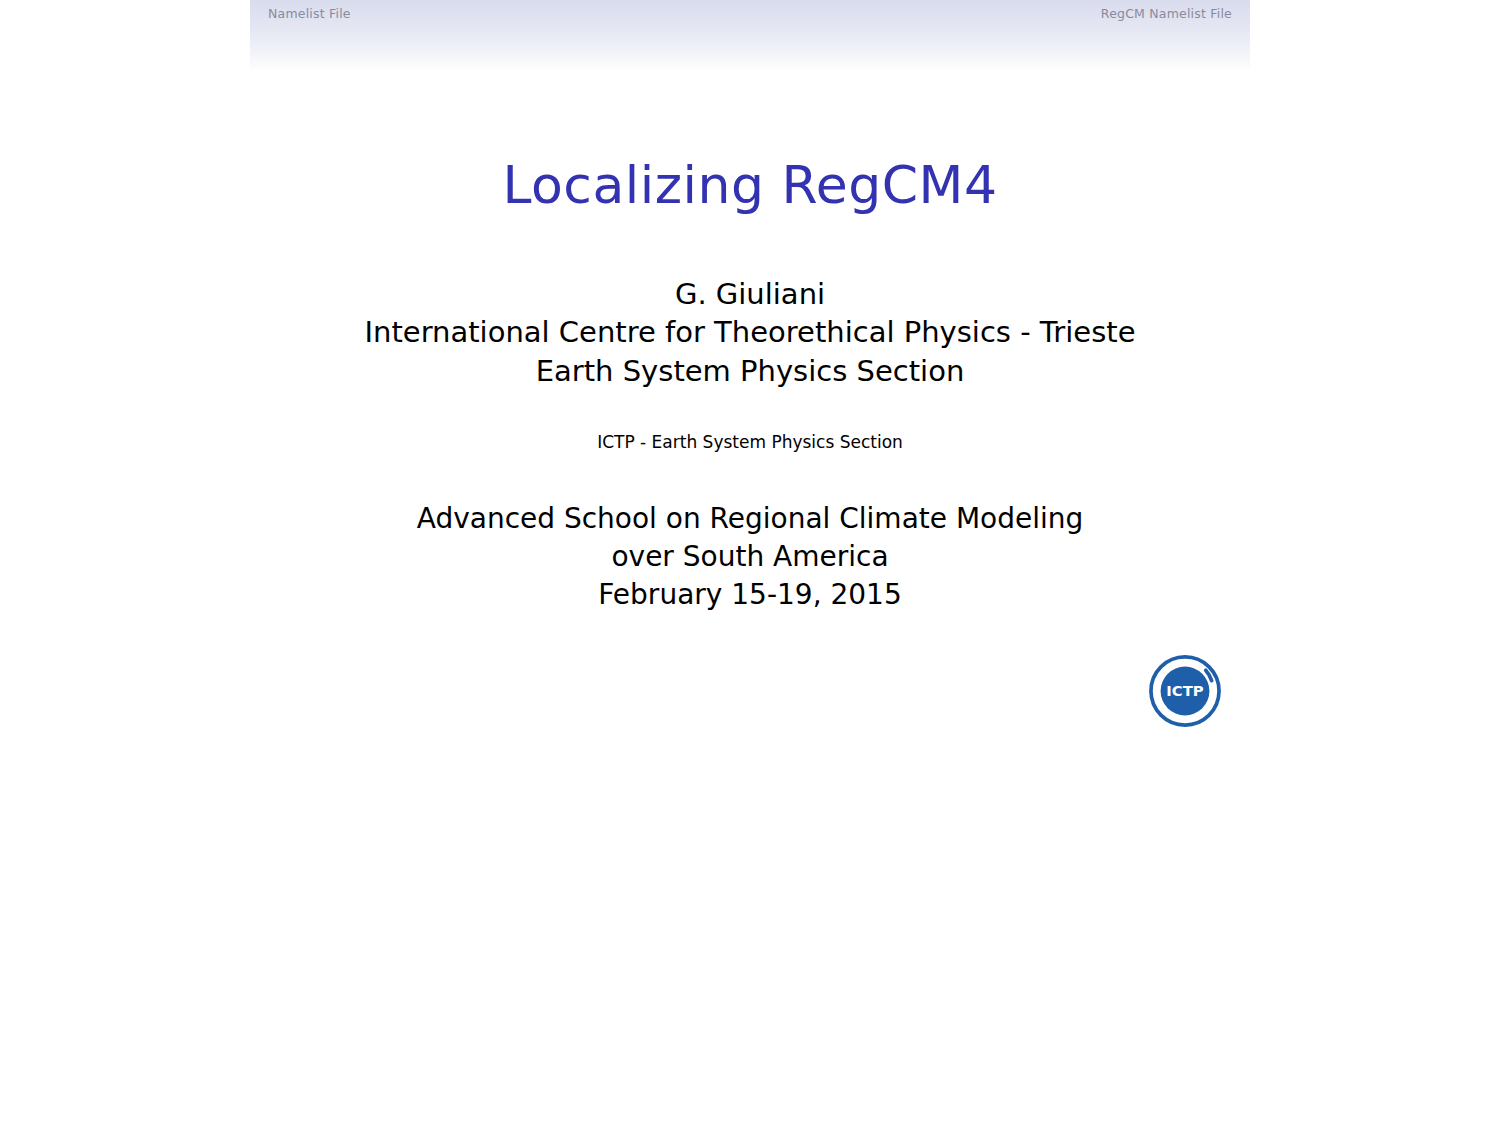Namelist File
RegCM Namelist File
Localizing RegCM4
G. Giuliani
International Centre for Theorethical Physics - Trieste
Earth System Physics Section
ICTP - Earth System Physics Section
Advanced School on Regional Climate Modeling
over South America
February 15-19, 2015
ICTP